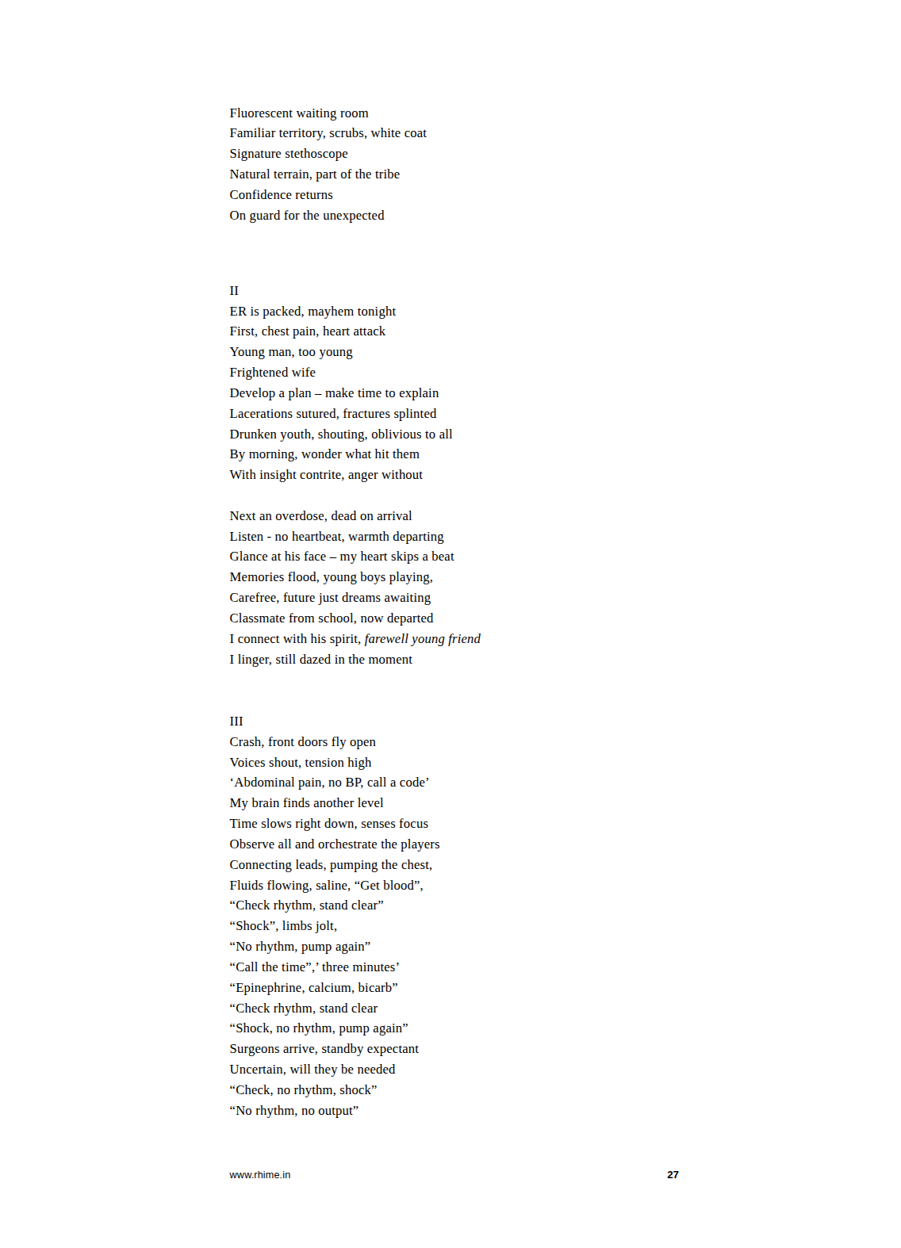Fluorescent waiting room
Familiar territory, scrubs, white coat
Signature stethoscope
Natural terrain, part of the tribe
Confidence returns
On guard for the unexpected
II
ER is packed, mayhem tonight
First, chest pain, heart attack
Young man, too young
Frightened wife
Develop a plan – make time to explain
Lacerations sutured, fractures splinted
Drunken youth, shouting, oblivious to all
By morning, wonder what hit them
With insight contrite, anger without
Next an overdose, dead on arrival
Listen - no heartbeat, warmth departing
Glance at his face – my heart skips a beat
Memories flood, young boys playing,
Carefree, future just dreams awaiting
Classmate from school, now departed
I connect with his spirit, farewell young friend
I linger, still dazed in the moment
III
Crash, front doors fly open
Voices shout, tension high
‘Abdominal pain, no BP, call a code’
My brain finds another level
Time slows right down, senses focus
Observe all and orchestrate the players
Connecting leads, pumping the chest,
Fluids flowing, saline, “Get blood”,
“Check rhythm, stand clear”
“Shock”, limbs jolt,
“No rhythm, pump again”
“Call the time”,’ three minutes’
“Epinephrine, calcium, bicarb”
“Check rhythm, stand clear
“Shock, no rhythm, pump again”
Surgeons arrive, standby expectant
Uncertain, will they be needed
“Check, no rhythm, shock”
“No rhythm, no output”
www.rhime.in 27